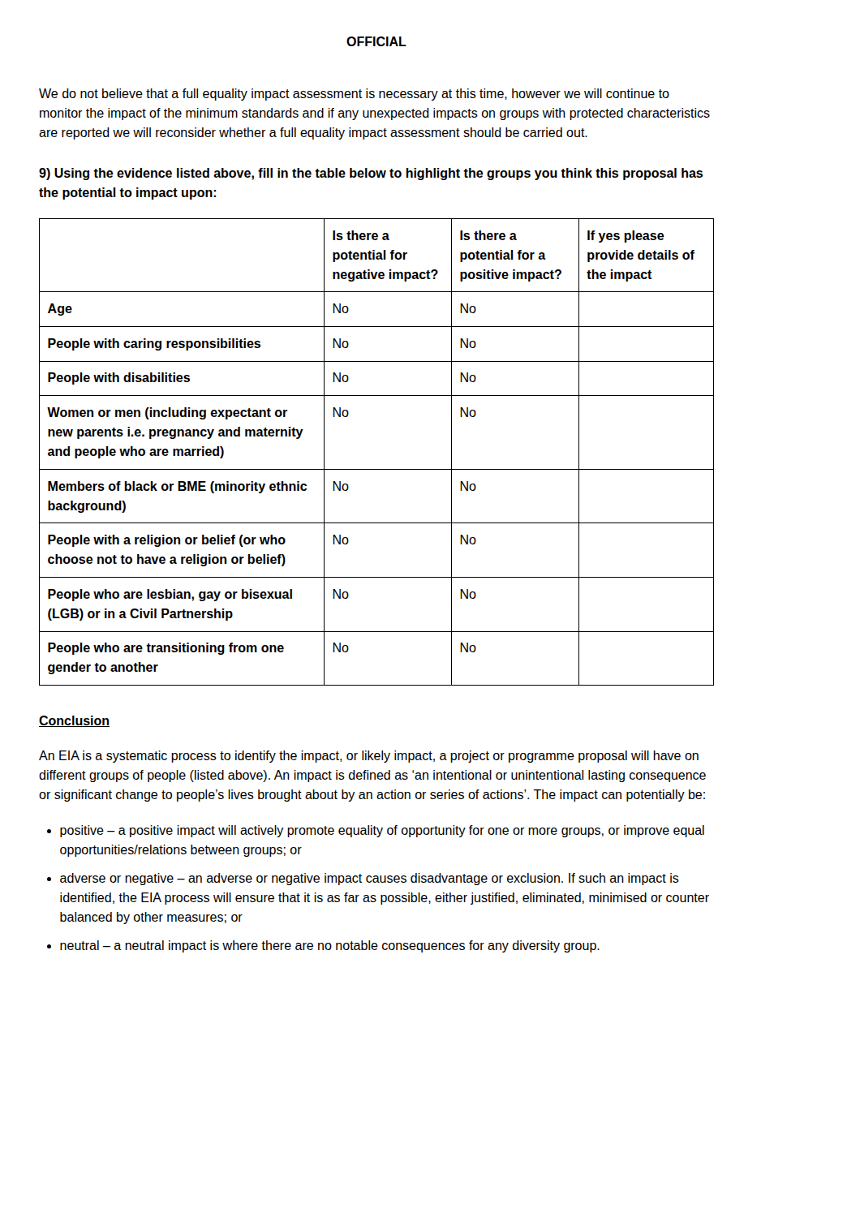OFFICIAL
We do not believe that a full equality impact assessment is necessary at this time, however we will continue to monitor the impact of the minimum standards and if any unexpected impacts on groups with protected characteristics are reported we will reconsider whether a full equality impact assessment should be carried out.
9) Using the evidence listed above, fill in the table below to highlight the groups you think this proposal has the potential to impact upon:
| | Is there a potential for negative impact? | Is there a potential for a positive impact? | If yes please provide details of the impact |
| --- | --- | --- | --- |
| Age | No | No | |
| People with caring responsibilities | No | No | |
| People with disabilities | No | No | |
| Women or men (including expectant or new parents i.e. pregnancy and maternity and people who are married) | No | No | |
| Members of black or BME (minority ethnic background) | No | No | |
| People with a religion or belief (or who choose not to have a religion or belief) | No | No | |
| People who are lesbian, gay or bisexual (LGB) or in a Civil Partnership | No | No | |
| People who are transitioning from one gender to another | No | No | |
Conclusion
An EIA is a systematic process to identify the impact, or likely impact, a project or programme proposal will have on different groups of people (listed above). An impact is defined as ‘an intentional or unintentional lasting consequence or significant change to people’s lives brought about by an action or series of actions’. The impact can potentially be:
positive – a positive impact will actively promote equality of opportunity for one or more groups, or improve equal opportunities/relations between groups; or
adverse or negative – an adverse or negative impact causes disadvantage or exclusion. If such an impact is identified, the EIA process will ensure that it is as far as possible, either justified, eliminated, minimised or counter balanced by other measures; or
neutral – a neutral impact is where there are no notable consequences for any diversity group.